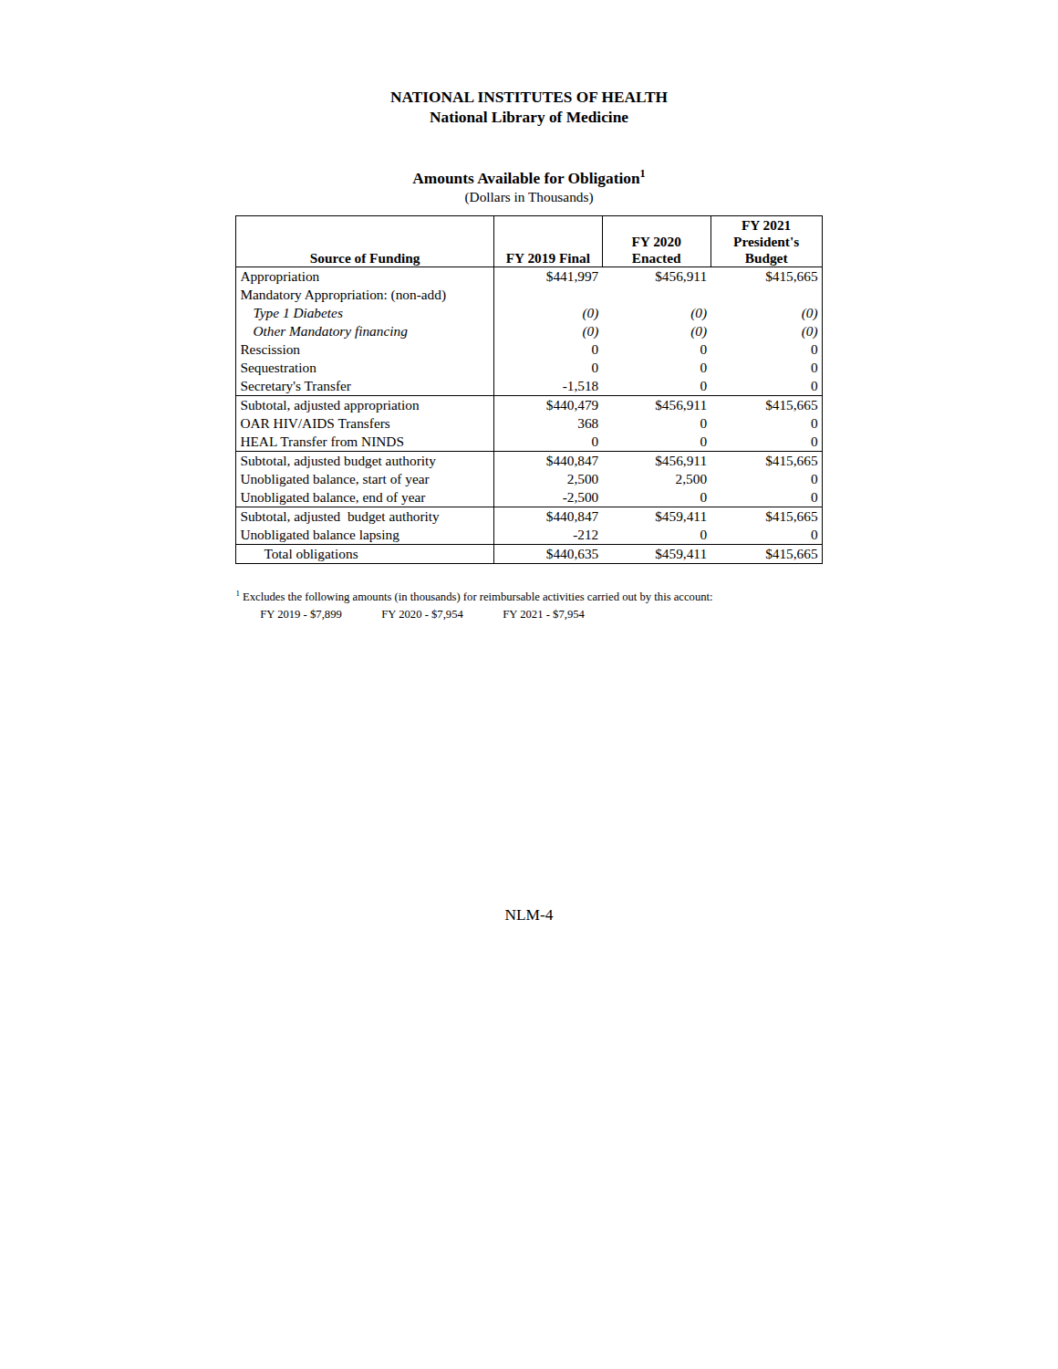NATIONAL INSTITUTES OF HEALTH
National Library of Medicine
Amounts Available for Obligation1
(Dollars in Thousands)
| Source of Funding | FY 2019 Final | FY 2020 Enacted | FY 2021 President's Budget |
| --- | --- | --- | --- |
| Appropriation | $441,997 | $456,911 | $415,665 |
| Mandatory Appropriation: (non-add) | | | |
| Type 1 Diabetes | (0) | (0) | (0) |
| Other Mandatory financing | (0) | (0) | (0) |
| Rescission | 0 | 0 | 0 |
| Sequestration | 0 | 0 | 0 |
| Secretary's Transfer | -1,518 | 0 | 0 |
| Subtotal, adjusted appropriation | $440,479 | $456,911 | $415,665 |
| OAR HIV/AIDS Transfers | 368 | 0 | 0 |
| HEAL Transfer from NINDS | 0 | 0 | 0 |
| Subtotal, adjusted budget authority | $440,847 | $456,911 | $415,665 |
| Unobligated balance, start of year | 2,500 | 2,500 | 0 |
| Unobligated balance, end of year | -2,500 | 0 | 0 |
| Subtotal, adjusted budget authority | $440,847 | $459,411 | $415,665 |
| Unobligated balance lapsing | -212 | 0 | 0 |
| Total obligations | $440,635 | $459,411 | $415,665 |
1 Excludes the following amounts (in thousands) for reimbursable activities carried out by this account: FY 2019 - $7,899 FY 2020 - $7,954 FY 2021 - $7,954
NLM-4